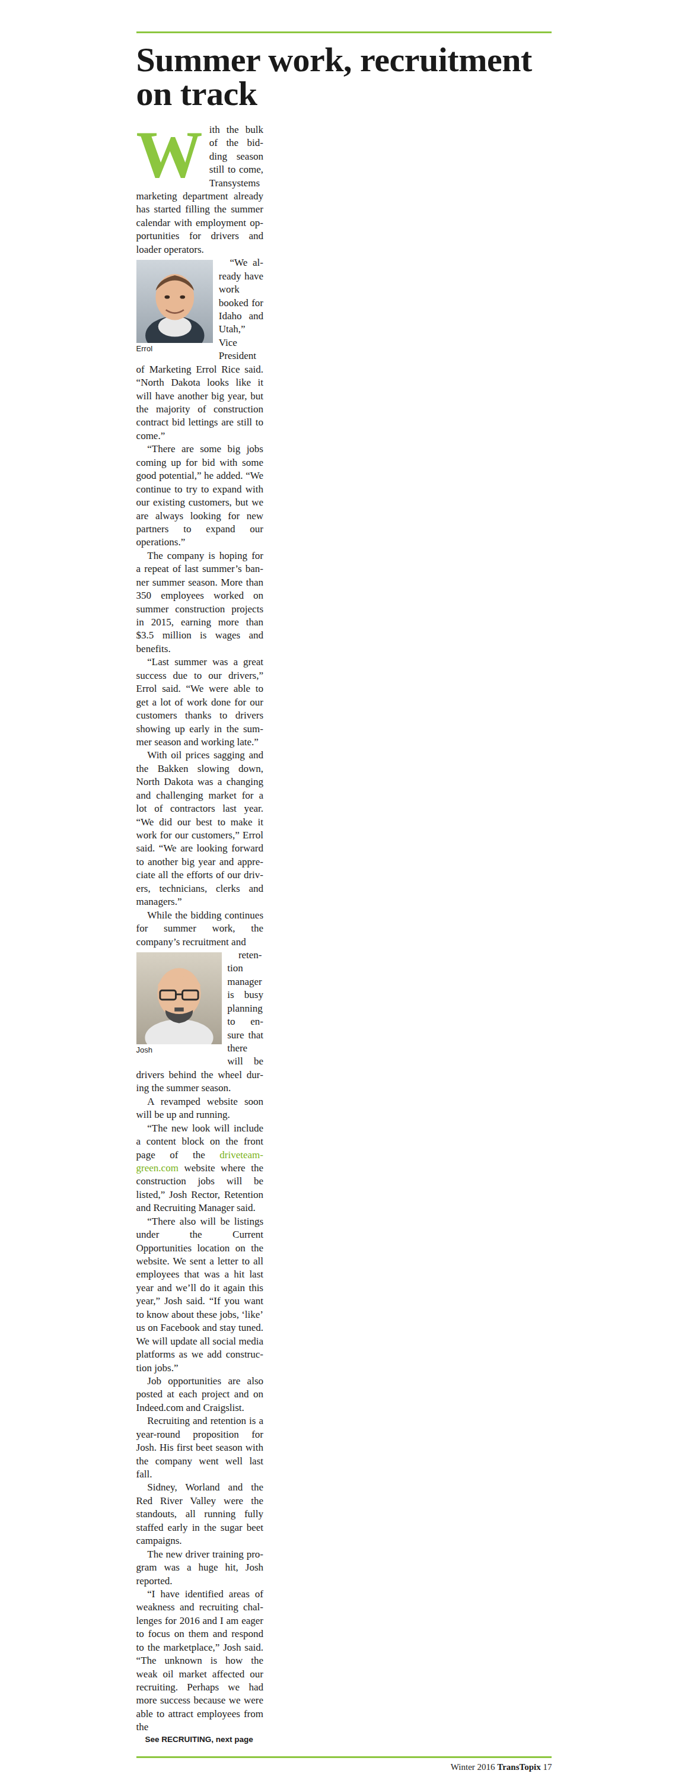Summer work, recruitment on track
With the bulk of the bidding season still to come, Transystems marketing department already has started filling the summer calendar with employment opportunities for drivers and loader operators.
Errol
“We already have work booked for Idaho and Utah,” Vice President of Marketing Errol Rice said. “North Dakota looks like it will have another big year, but the majority of construction contract bid lettings are still to come.”
“There are some big jobs coming up for bid with some good potential,” he added. “We continue to try to expand with our existing customers, but we are always looking for new partners to expand our operations.”
The company is hoping for a repeat of last summer’s banner summer season. More than 350 employees worked on summer construction projects in 2015, earning more than $3.5 million is wages and benefits.
“Last summer was a great success due to our drivers,” Errol said. “We were able to get a lot of work done for our customers thanks to drivers showing up early in the summer season and working late.”
With oil prices sagging and the Bakken slowing down, North Dakota was a changing and challenging market for a lot of contractors last year. “We did our best to make it work for our customers,” Errol said. “We are looking forward to another big year and appreciate all the efforts of our drivers, technicians, clerks and managers.”
While the bidding continues for summer work, the company’s recruitment and
Josh
retention manager is busy planning to ensure that there will be drivers behind the wheel during the summer season.
A revamped website soon will be up and running.
“The new look will include a content block on the front page of the driveteam-green.com website where the construction jobs will be listed,” Josh Rector, Retention and Recruiting Manager said.
“There also will be listings under the Current Opportunities location on the website. We sent a letter to all employees that was a hit last year and we’ll do it again this year,” Josh said. “If you want to know about these jobs, ‘like’ us on Facebook and stay tuned. We will update all social media platforms as we add construction jobs.”
Job opportunities are also posted at each project and on Indeed.com and Craigslist.
Recruiting and retention is a year-round proposition for Josh. His first beet season with the company went well last fall.
Sidney, Worland and the Red River Valley were the standouts, all running fully staffed early in the sugar beet campaigns.
The new driver training program was a huge hit, Josh reported.
“I have identified areas of weakness and recruiting challenges for 2016 and I am eager to focus on them and respond to the marketplace,” Josh said. “The unknown is how the weak oil market affected our recruiting. Perhaps we had more success because we were able to attract employees from the
See RECRUITING, next page
Winter 2016 TransTopix 17